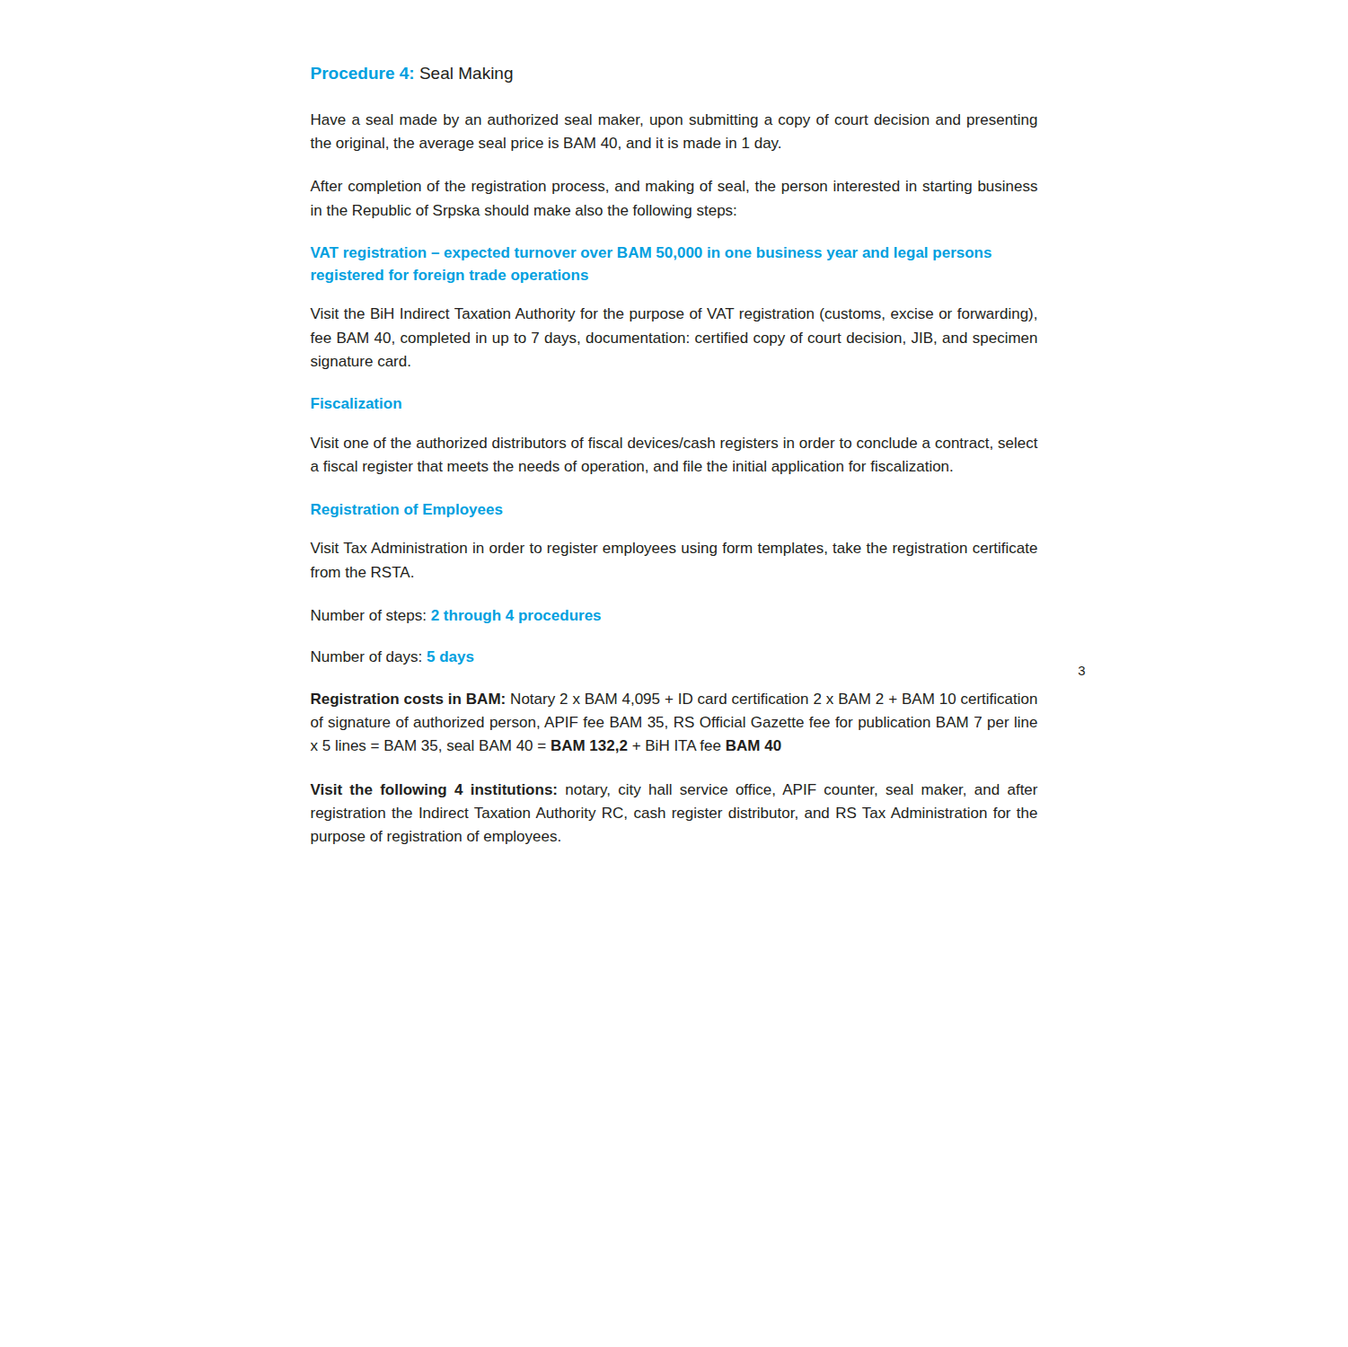Procedure 4: Seal Making
Have a seal made by an authorized seal maker, upon submitting a copy of court decision and presenting the original, the average seal price is BAM 40, and it is made in 1 day.
After completion of the registration process, and making of seal, the person interested in starting business in the Republic of Srpska should make also the following steps:
VAT registration – expected turnover over BAM 50,000 in one business year and legal persons registered for foreign trade operations
Visit the BiH Indirect Taxation Authority for the purpose of VAT registration (customs, excise or forwarding), fee BAM 40, completed in up to 7 days, documentation: certified copy of court decision, JIB, and specimen signature card.
Fiscalization
Visit one of the authorized distributors of fiscal devices/cash registers in order to conclude a contract, select a fiscal register that meets the needs of operation, and file the initial application for fiscalization.
Registration of Employees
Visit Tax Administration in order to register employees using form templates, take the registration certificate from the RSTA.
Number of steps: 2 through 4 procedures
Number of days: 5 days
Registration costs in BAM: Notary 2 x BAM 4,095 + ID card certification 2 x BAM 2 + BAM 10 certification of signature of authorized person, APIF fee BAM 35, RS Official Gazette fee for publication BAM 7 per line x 5 lines = BAM 35, seal BAM 40 = BAM 132,2 + BiH ITA fee BAM 40
Visit the following 4 institutions: notary, city hall service office, APIF counter, seal maker, and after registration the Indirect Taxation Authority RC, cash register distributor, and RS Tax Administration for the purpose of registration of employees.
3